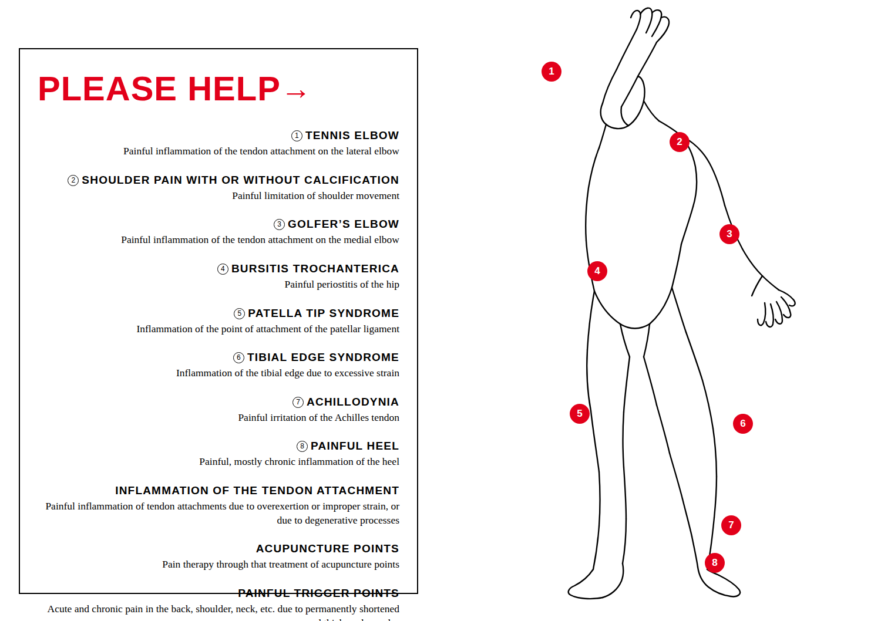PLEASE HELP→
1 TENNIS ELBOW Painful inflammation of the tendon attachment on the lateral elbow
2 SHOULDER PAIN WITH OR WITHOUT CALCIFICATION Painful limitation of shoulder movement
3 GOLFER’S ELBOW Painful inflammation of the tendon attachment on the medial elbow
4 BURSITIS TROCHANTERICA Painful periostitis of the hip
5 PATELLA TIP SYNDROME Inflammation of the point of attachment of the patellar ligament
6 TIBIAL EDGE SYNDROME Inflammation of the tibial edge due to excessive strain
7 ACHILLODYNIA Painful irritation of the Achilles tendon
8 PAINFUL HEEL Painful, mostly chronic inflammation of the heel
INFLAMMATION OF THE TENDON ATTACHMENT Painful inflammation of tendon attachments due to overexertion or improper strain, or due to degenerative processes
ACUPUNCTURE POINTS Pain therapy through that treatment of acupuncture points
PAINFUL TRIGGER POINTS Acute and chronic pain in the back, shoulder, neck, etc. due to permanently shortened and thickened muscles
1
2
3
4
5
6
7
8